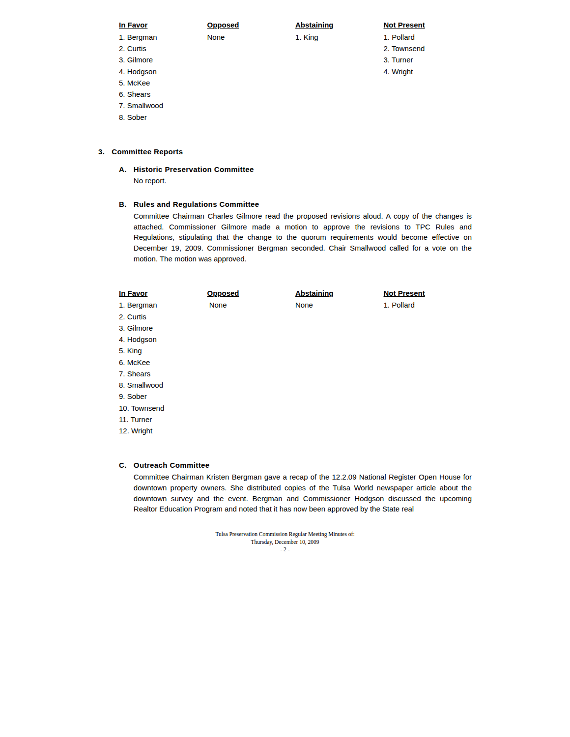| In Favor | Opposed | Abstaining | Not Present |
| --- | --- | --- | --- |
| 1. Bergman 2. Curtis 3. Gilmore 4. Hodgson 5. McKee 6. Shears 7. Smallwood 8. Sober | None | 1. King | 1. Pollard 2. Townsend 3. Turner 4. Wright |
3.
Committee Reports
A.
Historic Preservation Committee
No report.
B.
Rules and Regulations Committee
Committee Chairman Charles Gilmore read the proposed revisions aloud. A copy of the changes is attached. Commissioner Gilmore made a motion to approve the revisions to TPC Rules and Regulations, stipulating that the change to the quorum requirements would become effective on December 19, 2009. Commissioner Bergman seconded. Chair Smallwood called for a vote on the motion. The motion was approved.
| In Favor | Opposed | Abstaining | Not Present |
| --- | --- | --- | --- |
| 1. Bergman 2. Curtis 3. Gilmore 4. Hodgson 5. King 6. McKee 7. Shears 8. Smallwood 9. Sober 10. Townsend 11. Turner 12. Wright | None | None | 1. Pollard |
C.
Outreach Committee
Committee Chairman Kristen Bergman gave a recap of the 12.2.09 National Register Open House for downtown property owners. She distributed copies of the Tulsa World newspaper article about the downtown survey and the event. Bergman and Commissioner Hodgson discussed the upcoming Realtor Education Program and noted that it has now been approved by the State real
Tulsa Preservation Commission Regular Meeting Minutes of:
Thursday, December 10, 2009
- 2 -